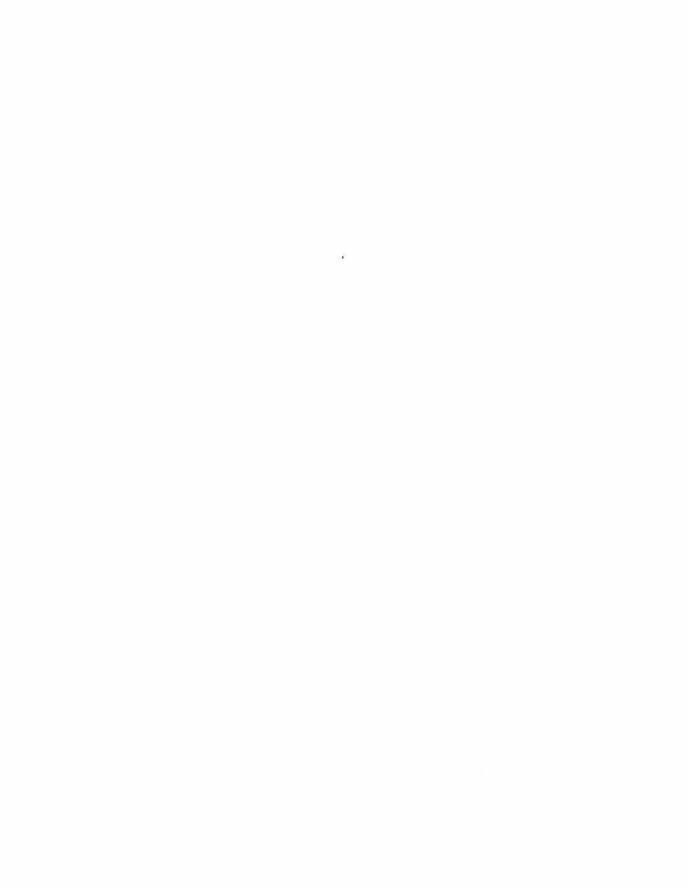‘ · ·